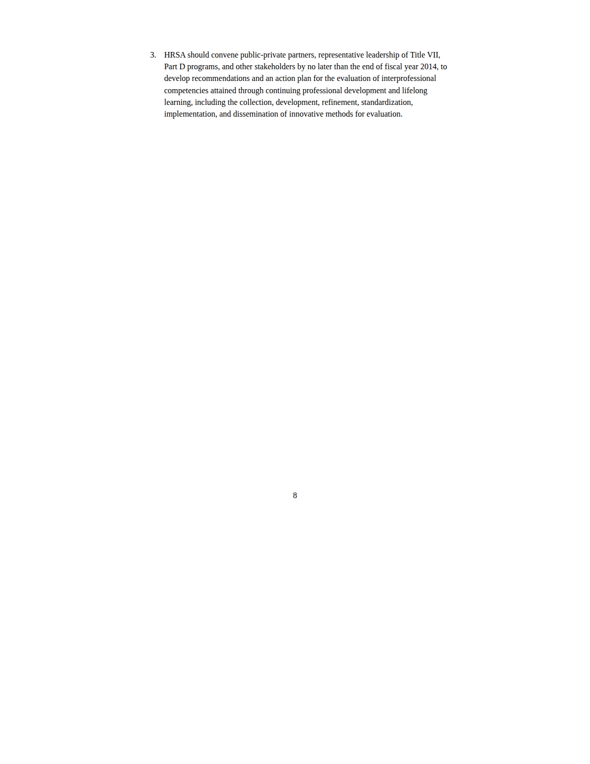HRSA should convene public-private partners, representative leadership of Title VII, Part D programs, and other stakeholders by no later than the end of fiscal year 2014, to develop recommendations and an action plan for the evaluation of interprofessional competencies attained through continuing professional development and lifelong learning, including the collection, development, refinement, standardization, implementation, and dissemination of innovative methods for evaluation.
8